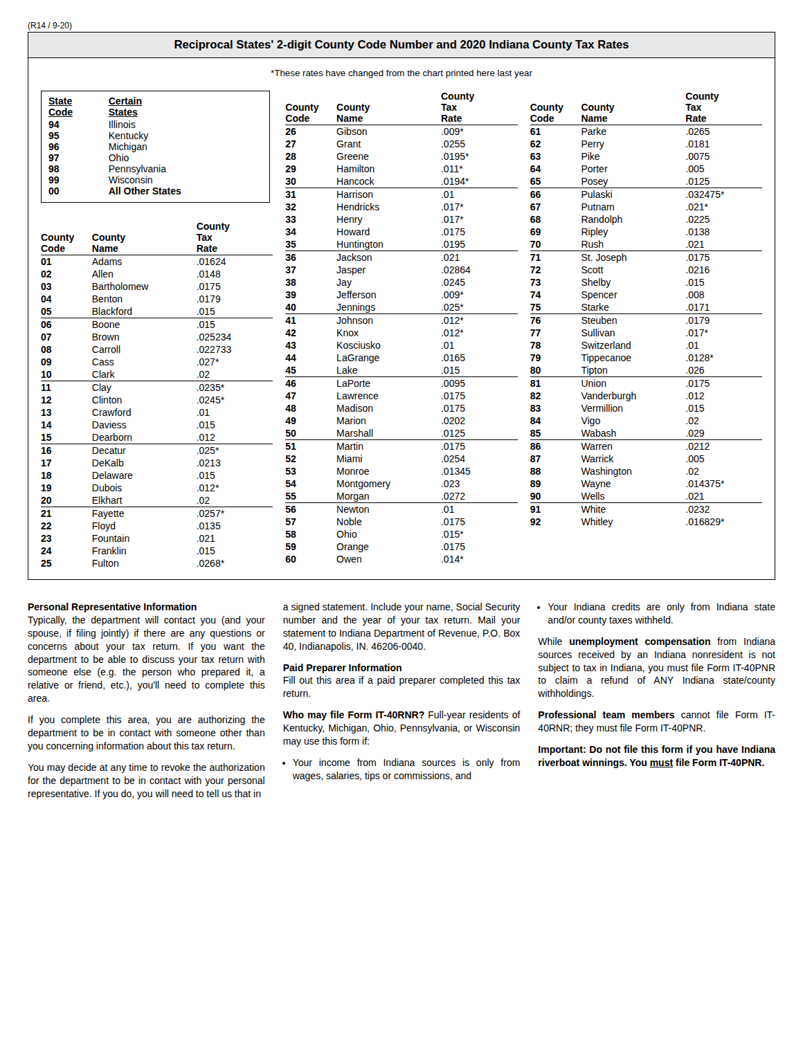(R14 / 9-20)
Reciprocal States' 2-digit County Code Number and 2020 Indiana County Tax Rates
*These rates have changed from the chart printed here last year
| State Code | Certain States |
| 94 | Illinois |
| 95 | Kentucky |
| 96 | Michigan |
| 97 | Ohio |
| 98 | Pennsylvania |
| 99 | Wisconsin |
| 00 | All Other States |
| County Code | County Name | County Tax Rate |
| --- | --- | --- |
| 01 | Adams | .01624 |
| 02 | Allen | .0148 |
| 03 | Bartholomew | .0175 |
| 04 | Benton | .0179 |
| 05 | Blackford | .015 |
| 06 | Boone | .015 |
| 07 | Brown | .025234 |
| 08 | Carroll | .022733 |
| 09 | Cass | .027* |
| 10 | Clark | .02 |
| 11 | Clay | .0235* |
| 12 | Clinton | .0245* |
| 13 | Crawford | .01 |
| 14 | Daviess | .015 |
| 15 | Dearborn | .012 |
| 16 | Decatur | .025* |
| 17 | DeKalb | .0213 |
| 18 | Delaware | .015 |
| 19 | Dubois | .012* |
| 20 | Elkhart | .02 |
| 21 | Fayette | .0257* |
| 22 | Floyd | .0135 |
| 23 | Fountain | .021 |
| 24 | Franklin | .015 |
| 25 | Fulton | .0268* |
| County Code | County Name | County Tax Rate |
| --- | --- | --- |
| 26 | Gibson | .009* |
| 27 | Grant | .0255 |
| 28 | Greene | .0195* |
| 29 | Hamilton | .011* |
| 30 | Hancock | .0194* |
| 31 | Harrison | .01 |
| 32 | Hendricks | .017* |
| 33 | Henry | .017* |
| 34 | Howard | .0175 |
| 35 | Huntington | .0195 |
| 36 | Jackson | .021 |
| 37 | Jasper | .02864 |
| 38 | Jay | .0245 |
| 39 | Jefferson | .009* |
| 40 | Jennings | .025* |
| 41 | Johnson | .012* |
| 42 | Knox | .012* |
| 43 | Kosciusko | .01 |
| 44 | LaGrange | .0165 |
| 45 | Lake | .015 |
| 46 | LaPorte | .0095 |
| 47 | Lawrence | .0175 |
| 48 | Madison | .0175 |
| 49 | Marion | .0202 |
| 50 | Marshall | .0125 |
| 51 | Martin | .0175 |
| 52 | Miami | .0254 |
| 53 | Monroe | .01345 |
| 54 | Montgomery | .023 |
| 55 | Morgan | .0272 |
| 56 | Newton | .01 |
| 57 | Noble | .0175 |
| 58 | Ohio | .015* |
| 59 | Orange | .0175 |
| 60 | Owen | .014* |
| County Code | County Name | County Tax Rate |
| --- | --- | --- |
| 61 | Parke | .0265 |
| 62 | Perry | .0181 |
| 63 | Pike | .0075 |
| 64 | Porter | .005 |
| 65 | Posey | .0125 |
| 66 | Pulaski | .032475* |
| 67 | Putnam | .021* |
| 68 | Randolph | .0225 |
| 69 | Ripley | .0138 |
| 70 | Rush | .021 |
| 71 | St. Joseph | .0175 |
| 72 | Scott | .0216 |
| 73 | Shelby | .015 |
| 74 | Spencer | .008 |
| 75 | Starke | .0171 |
| 76 | Steuben | .0179 |
| 77 | Sullivan | .017* |
| 78 | Switzerland | .01 |
| 79 | Tippecanoe | .0128* |
| 80 | Tipton | .026 |
| 81 | Union | .0175 |
| 82 | Vanderburgh | .012 |
| 83 | Vermillion | .015 |
| 84 | Vigo | .02 |
| 85 | Wabash | .029 |
| 86 | Warren | .0212 |
| 87 | Warrick | .005 |
| 88 | Washington | .02 |
| 89 | Wayne | .014375* |
| 90 | Wells | .021 |
| 91 | White | .0232 |
| 92 | Whitley | .016829* |
Personal Representative Information
Typically, the department will contact you (and your spouse, if filing jointly) if there are any questions or concerns about your tax return. If you want the department to be able to discuss your tax return with someone else (e.g. the person who prepared it, a relative or friend, etc.), you'll need to complete this area.
If you complete this area, you are authorizing the department to be in contact with someone other than you concerning information about this tax return.
You may decide at any time to revoke the authorization for the department to be in contact with your personal representative. If you do, you will need to tell us that in
a signed statement. Include your name, Social Security number and the year of your tax return. Mail your statement to Indiana Department of Revenue, P.O. Box 40, Indianapolis, IN. 46206-0040.
Paid Preparer Information
Fill out this area if a paid preparer completed this tax return.
Who may file Form IT-40RNR? Full-year residents of Kentucky, Michigan, Ohio, Pennsylvania, or Wisconsin may use this form if:
Your income from Indiana sources is only from wages, salaries, tips or commissions, and
Your Indiana credits are only from Indiana state and/or county taxes withheld.
While unemployment compensation from Indiana sources received by an Indiana nonresident is not subject to tax in Indiana, you must file Form IT-40PNR to claim a refund of ANY Indiana state/county withholdings.
Professional team members cannot file Form IT-40RNR; they must file Form IT-40PNR.
Important: Do not file this form if you have Indiana riverboat winnings. You must file Form IT-40PNR.